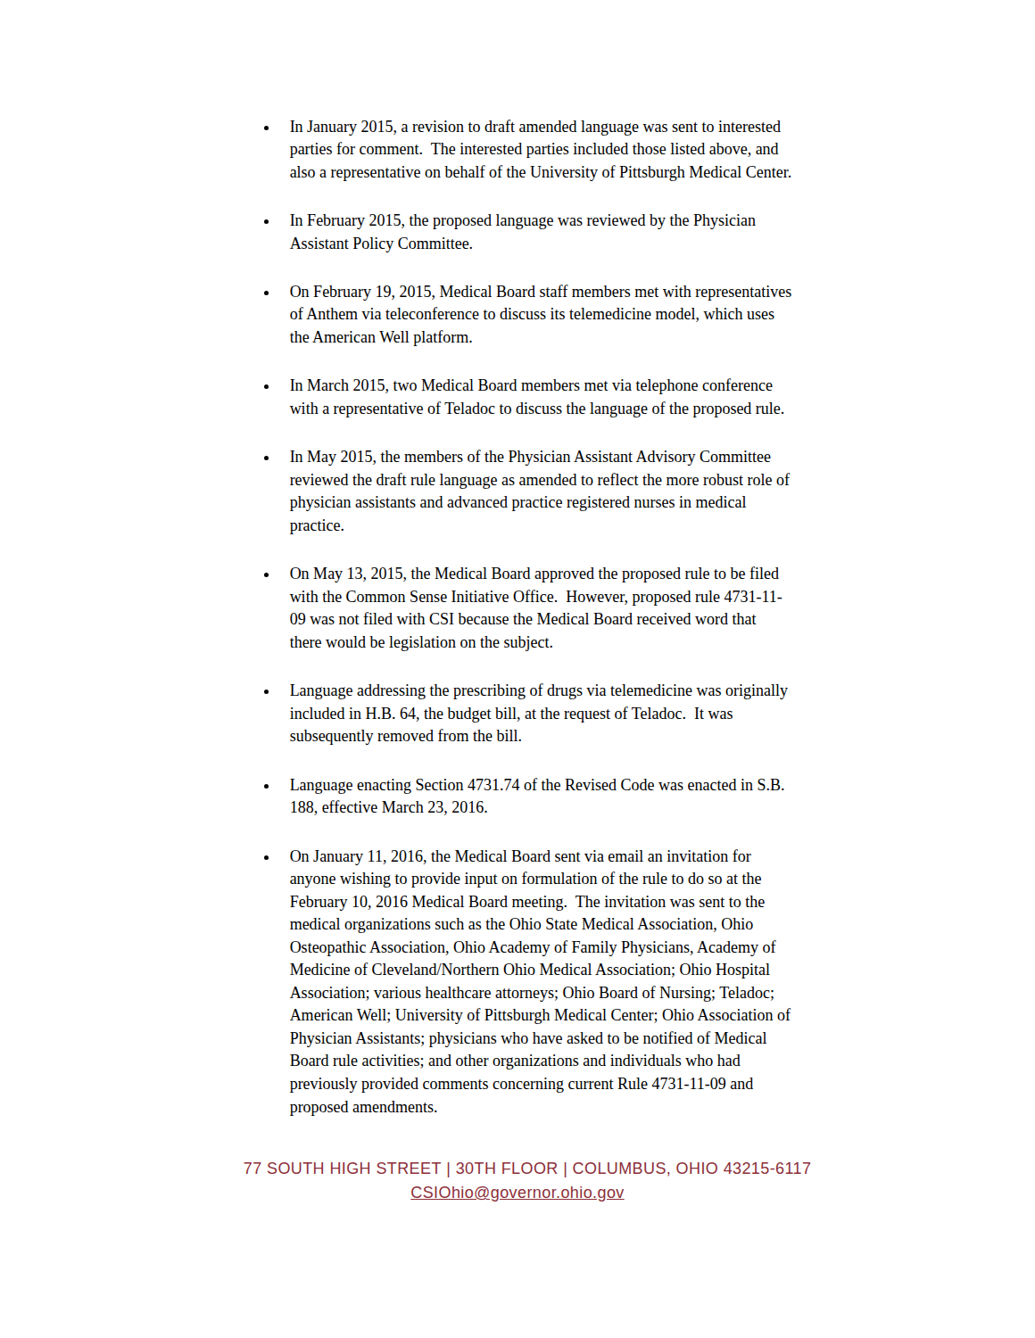In January 2015, a revision to draft amended language was sent to interested parties for comment. The interested parties included those listed above, and also a representative on behalf of the University of Pittsburgh Medical Center.
In February 2015, the proposed language was reviewed by the Physician Assistant Policy Committee.
On February 19, 2015, Medical Board staff members met with representatives of Anthem via teleconference to discuss its telemedicine model, which uses the American Well platform.
In March 2015, two Medical Board members met via telephone conference with a representative of Teladoc to discuss the language of the proposed rule.
In May 2015, the members of the Physician Assistant Advisory Committee reviewed the draft rule language as amended to reflect the more robust role of physician assistants and advanced practice registered nurses in medical practice.
On May 13, 2015, the Medical Board approved the proposed rule to be filed with the Common Sense Initiative Office. However, proposed rule 4731-11-09 was not filed with CSI because the Medical Board received word that there would be legislation on the subject.
Language addressing the prescribing of drugs via telemedicine was originally included in H.B. 64, the budget bill, at the request of Teladoc. It was subsequently removed from the bill.
Language enacting Section 4731.74 of the Revised Code was enacted in S.B. 188, effective March 23, 2016.
On January 11, 2016, the Medical Board sent via email an invitation for anyone wishing to provide input on formulation of the rule to do so at the February 10, 2016 Medical Board meeting. The invitation was sent to the medical organizations such as the Ohio State Medical Association, Ohio Osteopathic Association, Ohio Academy of Family Physicians, Academy of Medicine of Cleveland/Northern Ohio Medical Association; Ohio Hospital Association; various healthcare attorneys; Ohio Board of Nursing; Teladoc; American Well; University of Pittsburgh Medical Center; Ohio Association of Physician Assistants; physicians who have asked to be notified of Medical Board rule activities; and other organizations and individuals who had previously provided comments concerning current Rule 4731-11-09 and proposed amendments.
77 SOUTH HIGH STREET | 30TH FLOOR | COLUMBUS, OHIO 43215-6117
CSIOhio@governor.ohio.gov